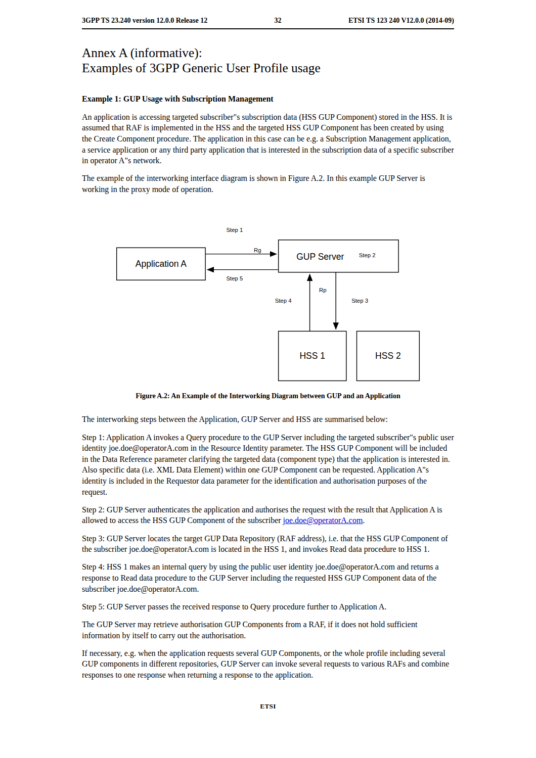3GPP TS 23.240 version 12.0.0 Release 12 32 ETSI TS 123 240 V12.0.0 (2014-09)
Annex A (informative): Examples of 3GPP Generic User Profile usage
Example 1: GUP Usage with Subscription Management
An application is accessing targeted subscriber"s subscription data (HSS GUP Component) stored in the HSS. It is assumed that RAF is implemented in the HSS and the targeted HSS GUP Component has been created by using the Create Component procedure. The application in this case can be e.g. a Subscription Management application, a service application or any third party application that is interested in the subscription data of a specific subscriber in operator A"s network.
The example of the interworking interface diagram is shown in Figure A.2. In this example GUP Server is working in the proxy mode of operation.
Application A GUP Server HSS 1 HSS 2 Step 1 Step 5 Rg Step 2 Step 3 Step 4 Rp
Figure A.2: An Example of the Interworking Diagram between GUP and an Application
The interworking steps between the Application, GUP Server and HSS are summarised below:
Step 1: Application A invokes a Query procedure to the GUP Server including the targeted subscriber"s public user identity joe.doe@operatorA.com in the Resource Identity parameter. The HSS GUP Component will be included in the Data Reference parameter clarifying the targeted data (component type) that the application is interested in. Also specific data (i.e. XML Data Element) within one GUP Component can be requested. Application A"s identity is included in the Requestor data parameter for the identification and authorisation purposes of the request.
Step 2: GUP Server authenticates the application and authorises the request with the result that Application A is allowed to access the HSS GUP Component of the subscriber joe.doe@operatorA.com.
Step 3: GUP Server locates the target GUP Data Repository (RAF address), i.e. that the HSS GUP Component of the subscriber joe.doe@operatorA.com is located in the HSS 1, and invokes Read data procedure to HSS 1.
Step 4: HSS 1 makes an internal query by using the public user identity joe.doe@operatorA.com and returns a response to Read data procedure to the GUP Server including the requested HSS GUP Component data of the subscriber joe.doe@operatorA.com.
Step 5: GUP Server passes the received response to Query procedure further to Application A.
The GUP Server may retrieve authorisation GUP Components from a RAF, if it does not hold sufficient information by itself to carry out the authorisation.
If necessary, e.g. when the application requests several GUP Components, or the whole profile including several GUP components in different repositories, GUP Server can invoke several requests to various RAFs and combine responses to one response when returning a response to the application.
ETSI